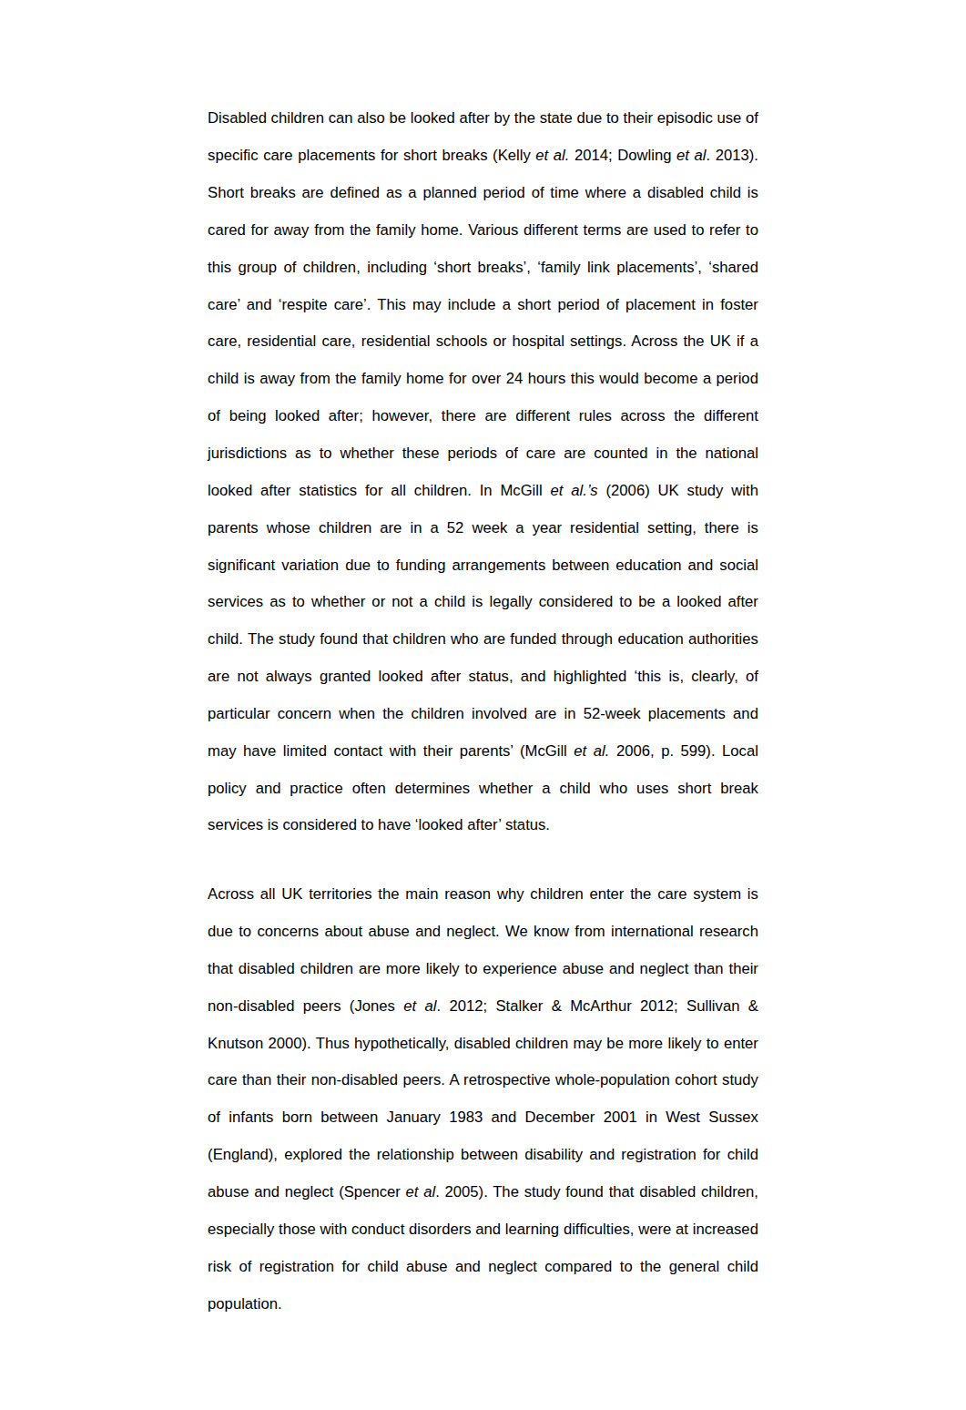Disabled children can also be looked after by the state due to their episodic use of specific care placements for short breaks (Kelly et al. 2014; Dowling et al. 2013). Short breaks are defined as a planned period of time where a disabled child is cared for away from the family home. Various different terms are used to refer to this group of children, including ‘short breaks’, ‘family link placements’, ‘shared care’ and ‘respite care’. This may include a short period of placement in foster care, residential care, residential schools or hospital settings. Across the UK if a child is away from the family home for over 24 hours this would become a period of being looked after; however, there are different rules across the different jurisdictions as to whether these periods of care are counted in the national looked after statistics for all children. In McGill et al.’s (2006) UK study with parents whose children are in a 52 week a year residential setting, there is significant variation due to funding arrangements between education and social services as to whether or not a child is legally considered to be a looked after child. The study found that children who are funded through education authorities are not always granted looked after status, and highlighted ‘this is, clearly, of particular concern when the children involved are in 52-week placements and may have limited contact with their parents’ (McGill et al. 2006, p. 599). Local policy and practice often determines whether a child who uses short break services is considered to have ‘looked after’ status.
Across all UK territories the main reason why children enter the care system is due to concerns about abuse and neglect. We know from international research that disabled children are more likely to experience abuse and neglect than their non-disabled peers (Jones et al. 2012; Stalker & McArthur 2012; Sullivan & Knutson 2000). Thus hypothetically, disabled children may be more likely to enter care than their non-disabled peers. A retrospective whole-population cohort study of infants born between January 1983 and December 2001 in West Sussex (England), explored the relationship between disability and registration for child abuse and neglect (Spencer et al. 2005). The study found that disabled children, especially those with conduct disorders and learning difficulties, were at increased risk of registration for child abuse and neglect compared to the general child population.